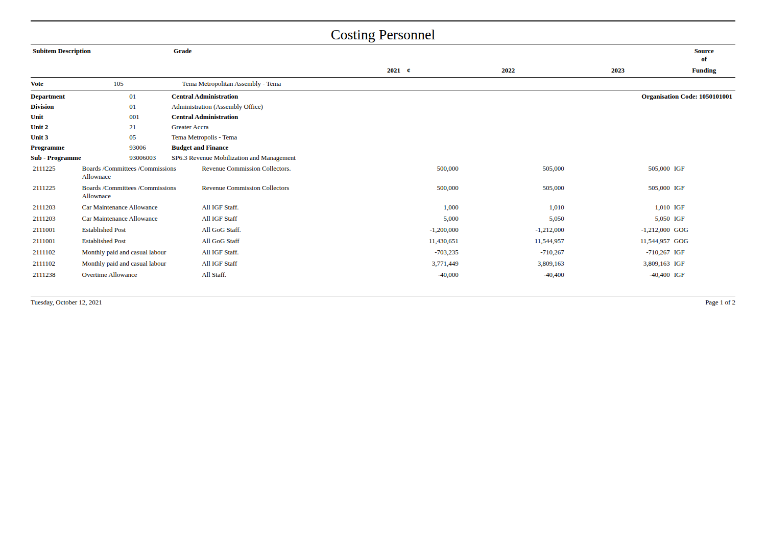Costing Personnel
| Subitem Description | Grade | | | | Source of |
| --- | --- | --- | --- | --- | --- |
| | | 2021 ¢ | 2022 | 2023 | Funding |
| Vote | 105 | Tema Metropolitan Assembly - Tema | |
| Department | 01 | Central Administration | Organisation Code: 1050101001 |
| Division | 01 | Administration (Assembly Office) | |
| Unit | 001 | Central Administration | |
| Unit 2 | 21 | Greater Accra | |
| Unit 3 | 05 | Tema Metropolis - Tema | |
| Programme | 93006 | Budget and Finance | |
| Sub - Programme | 93006003 | SP6.3 Revenue Mobilization and Management | |
| 2111225 | Boards /Committees /Commissions Allownace | Revenue Commission Collectors. | 500,000 | 505,000 | 505,000 | IGF |
| 2111225 | Boards /Committees /Commissions Allownace | Revenue Commission Collectors | 500,000 | 505,000 | 505,000 | IGF |
| 2111203 | Car Maintenance Allowance | All IGF Staff. | 1,000 | 1,010 | 1,010 | IGF |
| 2111203 | Car Maintenance Allowance | All IGF Staff | 5,000 | 5,050 | 5,050 | IGF |
| 2111001 | Established Post | All GoG Staff. | -1,200,000 | -1,212,000 | -1,212,000 | GOG |
| 2111001 | Established Post | All GoG Staff | 11,430,651 | 11,544,957 | 11,544,957 | GOG |
| 2111102 | Monthly paid and casual labour | All IGF Staff. | -703,235 | -710,267 | -710,267 | IGF |
| 2111102 | Monthly paid and casual labour | All IGF Staff | 3,771,449 | 3,809,163 | 3,809,163 | IGF |
| 2111238 | Overtime Allowance | All Staff. | -40,000 | -40,400 | -40,400 | IGF |
Tuesday, October 12, 2021 Page 1 of 2